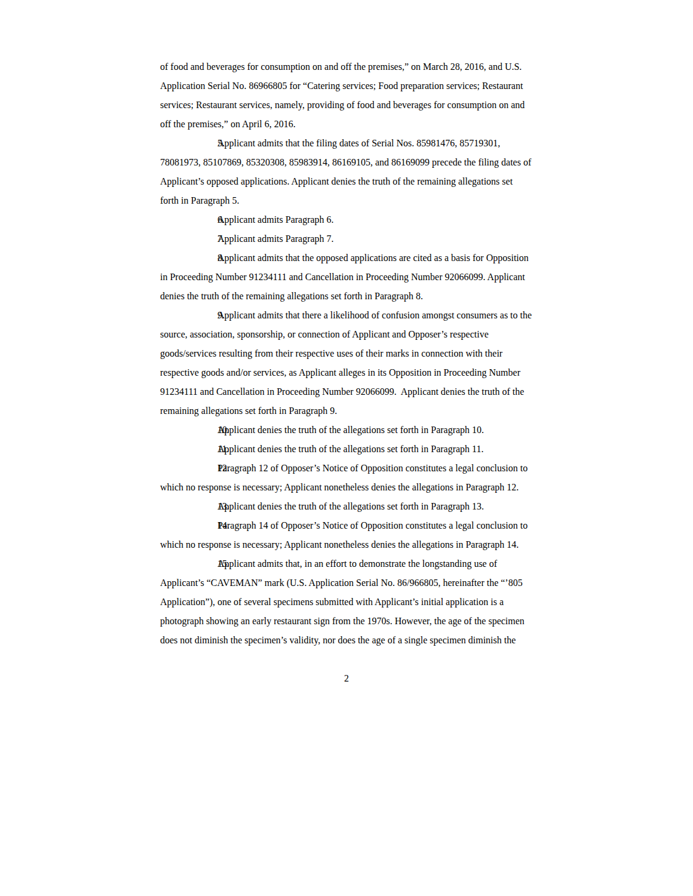of food and beverages for consumption on and off the premises,” on March 28, 2016, and U.S. Application Serial No. 86966805 for “Catering services; Food preparation services; Restaurant services; Restaurant services, namely, providing of food and beverages for consumption on and off the premises,” on April 6, 2016.
5. Applicant admits that the filing dates of Serial Nos. 85981476, 85719301, 78081973, 85107869, 85320308, 85983914, 86169105, and 86169099 precede the filing dates of Applicant’s opposed applications. Applicant denies the truth of the remaining allegations set forth in Paragraph 5.
6. Applicant admits Paragraph 6.
7. Applicant admits Paragraph 7.
8. Applicant admits that the opposed applications are cited as a basis for Opposition in Proceeding Number 91234111 and Cancellation in Proceeding Number 92066099. Applicant denies the truth of the remaining allegations set forth in Paragraph 8.
9. Applicant admits that there a likelihood of confusion amongst consumers as to the source, association, sponsorship, or connection of Applicant and Opposer’s respective goods/services resulting from their respective uses of their marks in connection with their respective goods and/or services, as Applicant alleges in its Opposition in Proceeding Number 91234111 and Cancellation in Proceeding Number 92066099. Applicant denies the truth of the remaining allegations set forth in Paragraph 9.
10. Applicant denies the truth of the allegations set forth in Paragraph 10.
11. Applicant denies the truth of the allegations set forth in Paragraph 11.
12. Paragraph 12 of Opposer’s Notice of Opposition constitutes a legal conclusion to which no response is necessary; Applicant nonetheless denies the allegations in Paragraph 12.
13. Applicant denies the truth of the allegations set forth in Paragraph 13.
14. Paragraph 14 of Opposer’s Notice of Opposition constitutes a legal conclusion to which no response is necessary; Applicant nonetheless denies the allegations in Paragraph 14.
15. Applicant admits that, in an effort to demonstrate the longstanding use of Applicant’s “CAVEMAN” mark (U.S. Application Serial No. 86/966805, hereinafter the “’805 Application”), one of several specimens submitted with Applicant’s initial application is a photograph showing an early restaurant sign from the 1970s. However, the age of the specimen does not diminish the specimen’s validity, nor does the age of a single specimen diminish the
2